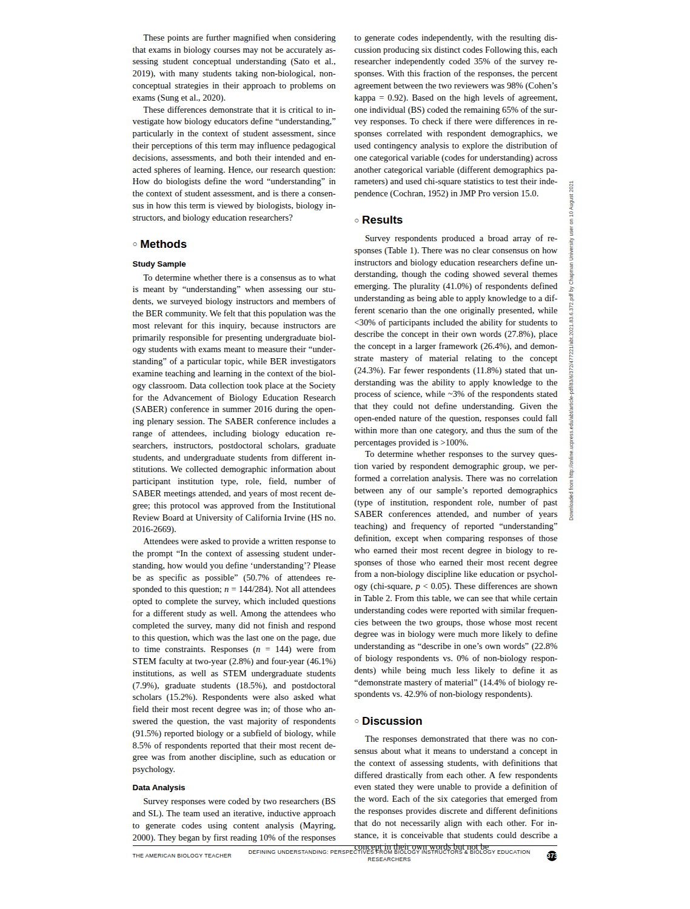Downloaded from http://online.ucpress.edu/abt/article-pdf/83/6/372/477221/abt.2021.83.6.372.pdf by Chapman University user on 10 August 2021
These points are further magnified when considering that exams in biology courses may not be accurately assessing student conceptual understanding (Sato et al., 2019), with many students taking non-biological, nonconceptual strategies in their approach to problems on exams (Sung et al., 2020).
These differences demonstrate that it is critical to investigate how biology educators define “understanding,” particularly in the context of student assessment, since their perceptions of this term may influence pedagogical decisions, assessments, and both their intended and enacted spheres of learning. Hence, our research question: How do biologists define the word “understanding” in the context of student assessment, and is there a consensus in how this term is viewed by biologists, biology instructors, and biology education researchers?
Methods
Study Sample
To determine whether there is a consensus as to what is meant by “understanding” when assessing our students, we surveyed biology instructors and members of the BER community. We felt that this population was the most relevant for this inquiry, because instructors are primarily responsible for presenting undergraduate biology students with exams meant to measure their “understanding” of a particular topic, while BER investigators examine teaching and learning in the context of the biology classroom. Data collection took place at the Society for the Advancement of Biology Education Research (SABER) conference in summer 2016 during the opening plenary session. The SABER conference includes a range of attendees, including biology education researchers, instructors, postdoctoral scholars, graduate students, and undergraduate students from different institutions. We collected demographic information about participant institution type, role, field, number of SABER meetings attended, and years of most recent degree; this protocol was approved from the Institutional Review Board at University of California Irvine (HS no. 2016-2669).
Attendees were asked to provide a written response to the prompt “In the context of assessing student understanding, how would you define ‘understanding’? Please be as specific as possible” (50.7% of attendees responded to this question; n = 144/284). Not all attendees opted to complete the survey, which included questions for a different study as well. Among the attendees who completed the survey, many did not finish and respond to this question, which was the last one on the page, due to time constraints. Responses (n = 144) were from STEM faculty at two-year (2.8%) and four-year (46.1%) institutions, as well as STEM undergraduate students (7.9%), graduate students (18.5%), and postdoctoral scholars (15.2%). Respondents were also asked what field their most recent degree was in; of those who answered the question, the vast majority of respondents (91.5%) reported biology or a subfield of biology, while 8.5% of respondents reported that their most recent degree was from another discipline, such as education or psychology.
Data Analysis
Survey responses were coded by two researchers (BS and SL). The team used an iterative, inductive approach to generate codes using content analysis (Mayring, 2000). They began by first reading 10% of the responses to generate codes independently, with the resulting discussion producing six distinct codes Following this, each researcher independently coded 35% of the survey responses. With this fraction of the responses, the percent agreement between the two reviewers was 98% (Cohen’s kappa = 0.92). Based on the high levels of agreement, one individual (BS) coded the remaining 65% of the survey responses. To check if there were differences in responses correlated with respondent demographics, we used contingency analysis to explore the distribution of one categorical variable (codes for understanding) across another categorical variable (different demographics parameters) and used chi-square statistics to test their independence (Cochran, 1952) in JMP Pro version 15.0.
Results
Survey respondents produced a broad array of responses (Table 1). There was no clear consensus on how instructors and biology education researchers define understanding, though the coding showed several themes emerging. The plurality (41.0%) of respondents defined understanding as being able to apply knowledge to a different scenario than the one originally presented, while <30% of participants included the ability for students to describe the concept in their own words (27.8%), place the concept in a larger framework (26.4%), and demonstrate mastery of material relating to the concept (24.3%). Far fewer respondents (11.8%) stated that understanding was the ability to apply knowledge to the process of science, while ~3% of the respondents stated that they could not define understanding. Given the open-ended nature of the question, responses could fall within more than one category, and thus the sum of the percentages provided is >100%.
To determine whether responses to the survey question varied by respondent demographic group, we performed a correlation analysis. There was no correlation between any of our sample’s reported demographics (type of institution, respondent role, number of past SABER conferences attended, and number of years teaching) and frequency of reported “understanding” definition, except when comparing responses of those who earned their most recent degree in biology to responses of those who earned their most recent degree from a non-biology discipline like education or psychology (chi-square, p < 0.05). These differences are shown in Table 2. From this table, we can see that while certain understanding codes were reported with similar frequencies between the two groups, those whose most recent degree was in biology were much more likely to define understanding as “describe in one’s own words” (22.8% of biology respondents vs. 0% of non-biology respondents) while being much less likely to define it as “demonstrate mastery of material” (14.4% of biology respondents vs. 42.9% of non-biology respondents).
Discussion
The responses demonstrated that there was no consensus about what it means to understand a concept in the context of assessing students, with definitions that differed drastically from each other. A few respondents even stated they were unable to provide a definition of the word. Each of the six categories that emerged from the responses provides discrete and different definitions that do not necessarily align with each other. For instance, it is conceivable that students could describe a concept in their own words but not be
The American Biology Teacher Defining Understanding: Perspectives from Biology Instructors & Biology Education Researchers 373